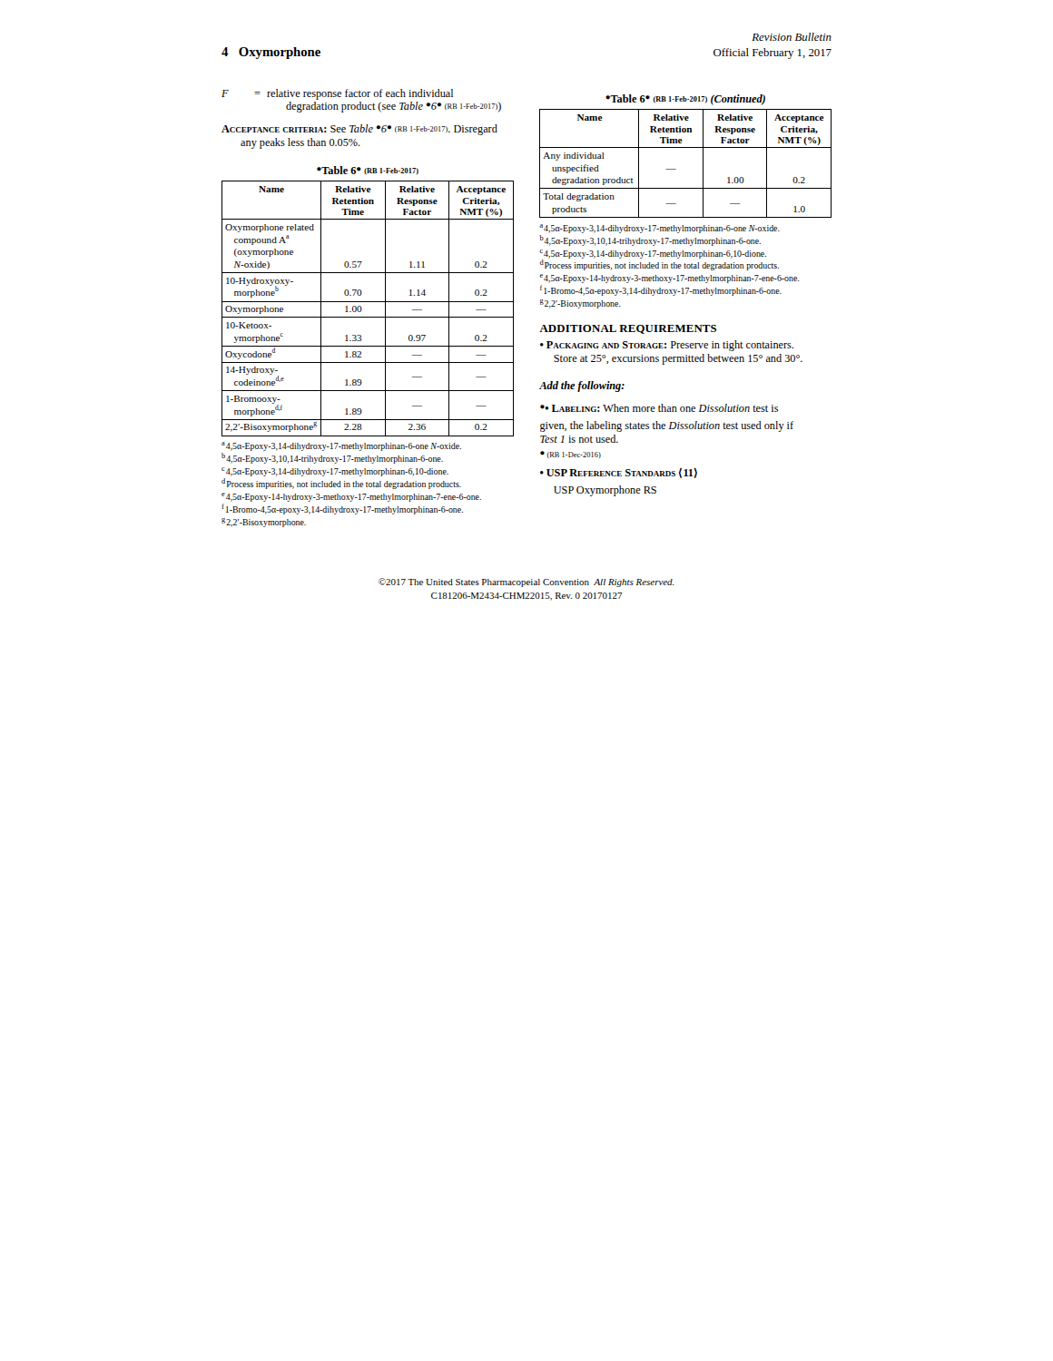4 Oxymorphone
Revision Bulletin Official February 1, 2017
F
=
relative response factor of each individual degradation product (see Table ●6● (RB 1-Feb-2017))
Acceptance criteria: See Table ●6● (RB 1-Feb-2017). Disregard any peaks less than 0.05%.
●Table 6● (RB 1-Feb-2017)
| Name | Relative Retention Time | Relative Response Factor | Acceptance Criteria, NMT (%) |
| --- | --- | --- | --- |
| Oxymorphone related compound A a (oxymorphone N -oxide) | 0.57 | 1.11 | 0.2 |
| 10-Hydroxyoxy- morphone b | 0.70 | 1.14 | 0.2 |
| Oxymorphone | 1.00 | — | — |
| 10-Ketoox- ymorphone c | 1.33 | 0.97 | 0.2 |
| Oxycodone d | 1.82 | — | — |
| 14-Hydroxy- codeinone d,e | 1.89 | — | — |
| 1-Bromooxy- morphone d,f | 1.89 | — | — |
| 2,2′-Bisoxymorphone g | 2.28 | 2.36 | 0.2 |
a4,5α-Epoxy-3,14-dihydroxy-17-methylmorphinan-6-one N-oxide.
b4,5α-Epoxy-3,10,14-trihydroxy-17-methylmorphinan-6-one.
c4,5α-Epoxy-3,14-dihydroxy-17-methylmorphinan-6,10-dione.
d Process impurities, not included in the total degradation products.
e4,5α-Epoxy-14-hydroxy-3-methoxy-17-methylmorphinan-7-ene-6-one.
f1-Bromo-4,5α-epoxy-3,14-dihydroxy-17-methylmorphinan-6-one.
g2,2′-Bisoxymorphone.
●Table 6● (RB 1-Feb-2017) (Continued)
| Name | Relative Retention Time | Relative Response Factor | Acceptance Criteria, NMT (%) |
| --- | --- | --- | --- |
| Any individual unspecified degradation product | — | 1.00 | 0.2 |
| Total degradation products | — | — | 1.0 |
a4,5α-Epoxy-3,14-dihydroxy-17-methylmorphinan-6-one N-oxide.
b4,5α-Epoxy-3,10,14-trihydroxy-17-methylmorphinan-6-one.
c4,5α-Epoxy-3,14-dihydroxy-17-methylmorphinan-6,10-dione.
d Process impurities, not included in the total degradation products.
e4,5α-Epoxy-14-hydroxy-3-methoxy-17-methylmorphinan-7-ene-6-one.
f1-Bromo-4,5α-epoxy-3,14-dihydroxy-17-methylmorphinan-6-one.
g2,2′-Bioxymorphone.
ADDITIONAL REQUIREMENTS
• Packaging and Storage: Preserve in tight containers.
Store at 25°, excursions permitted between 15° and 30°.
Add the following:
●• Labeling: When more than one Dissolution test is
given, the labeling states the Dissolution test used only if
Test 1 is not used.
● (RB 1-Dec-2016)
• USP Reference Standards ⟨11⟩
USP Oxymorphone RS
©2017 The United States Pharmacopeial Convention All Rights Reserved.
C181206-M2434-CHM22015, Rev. 0 20170127